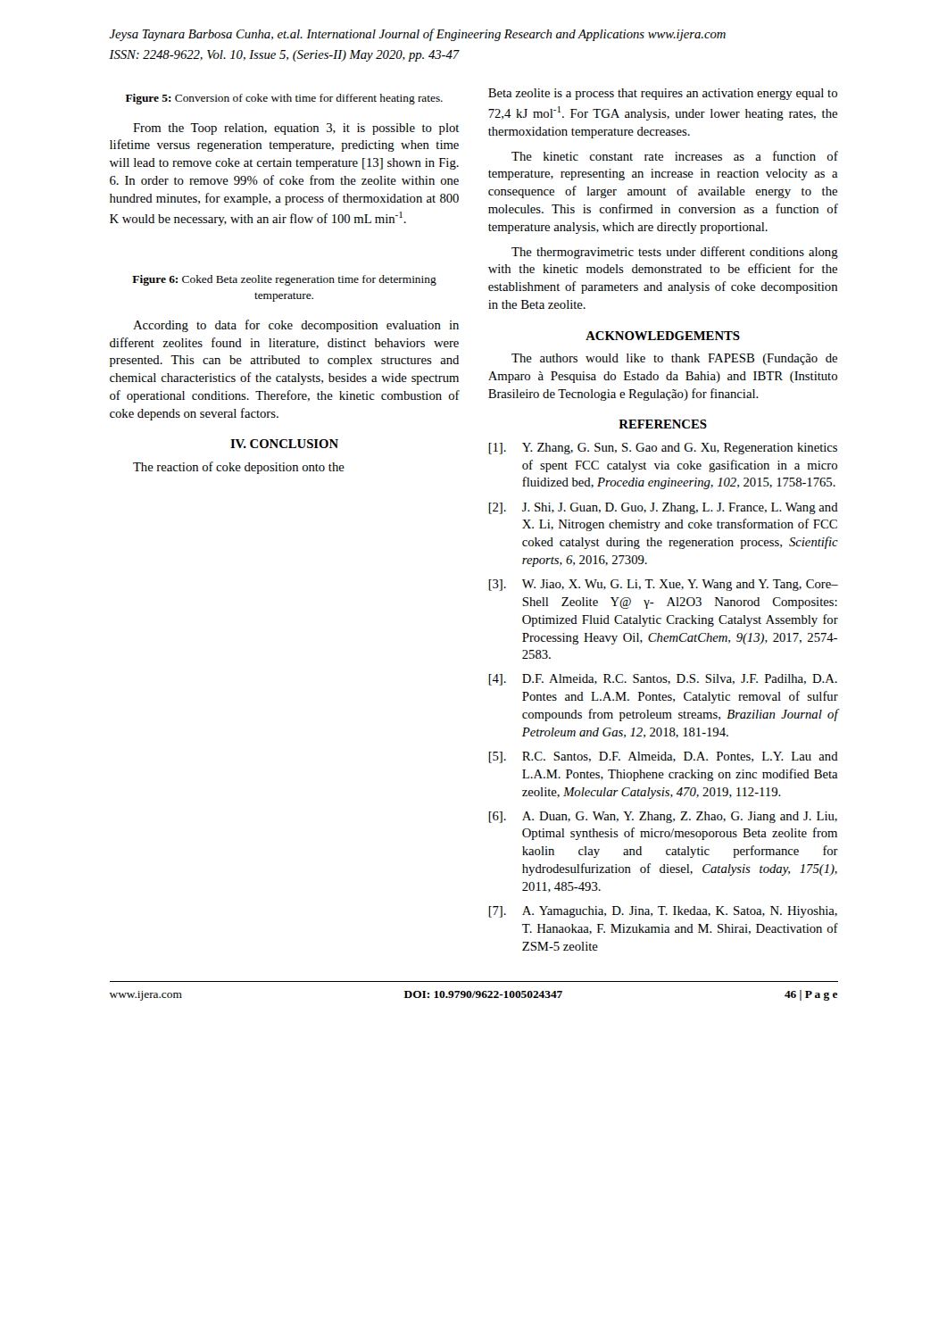Jeysa Taynara Barbosa Cunha, et.al. International Journal of Engineering Research and Applications www.ijera.com
ISSN: 2248-9622, Vol. 10, Issue 5, (Series-II) May 2020, pp. 43-47
Figure 5: Conversion of coke with time for different heating rates.
From the Toop relation, equation 3, it is possible to plot lifetime versus regeneration temperature, predicting when time will lead to remove coke at certain temperature [13] shown in Fig. 6. In order to remove 99% of coke from the zeolite within one hundred minutes, for example, a process of thermoxidation at 800 K would be necessary, with an air flow of 100 mL min-1.
Figure 6: Coked Beta zeolite regeneration time for determining temperature.
According to data for coke decomposition evaluation in different zeolites found in literature, distinct behaviors were presented. This can be attributed to complex structures and chemical characteristics of the catalysts, besides a wide spectrum of operational conditions. Therefore, the kinetic combustion of coke depends on several factors.
IV. Conclusion
The reaction of coke deposition onto the
Beta zeolite is a process that requires an activation energy equal to 72,4 kJ mol-1. For TGA analysis, under lower heating rates, the thermoxidation temperature decreases.
The kinetic constant rate increases as a function of temperature, representing an increase in reaction velocity as a consequence of larger amount of available energy to the molecules. This is confirmed in conversion as a function of temperature analysis, which are directly proportional.
The thermogravimetric tests under different conditions along with the kinetic models demonstrated to be efficient for the establishment of parameters and analysis of coke decomposition in the Beta zeolite.
Acknowledgements
The authors would like to thank FAPESB (Fundação de Amparo à Pesquisa do Estado da Bahia) and IBTR (Instituto Brasileiro de Tecnologia e Regulação) for financial.
References
Y. Zhang, G. Sun, S. Gao and G. Xu, Regeneration kinetics of spent FCC catalyst via coke gasification in a micro fluidized bed, Procedia engineering, 102, 2015, 1758-1765.
J. Shi, J. Guan, D. Guo, J. Zhang, L. J. France, L. Wang and X. Li, Nitrogen chemistry and coke transformation of FCC coked catalyst during the regeneration process, Scientific reports, 6, 2016, 27309.
W. Jiao, X. Wu, G. Li, T. Xue, Y. Wang and Y. Tang, Core–Shell Zeolite Y@ γ- Al2O3 Nanorod Composites: Optimized Fluid Catalytic Cracking Catalyst Assembly for Processing Heavy Oil, ChemCatChem, 9(13), 2017, 2574-2583.
D.F. Almeida, R.C. Santos, D.S. Silva, J.F. Padilha, D.A. Pontes and L.A.M. Pontes, Catalytic removal of sulfur compounds from petroleum streams, Brazilian Journal of Petroleum and Gas, 12, 2018, 181-194.
R.C. Santos, D.F. Almeida, D.A. Pontes, L.Y. Lau and L.A.M. Pontes, Thiophene cracking on zinc modified Beta zeolite, Molecular Catalysis, 470, 2019, 112-119.
A. Duan, G. Wan, Y. Zhang, Z. Zhao, G. Jiang and J. Liu, Optimal synthesis of micro/mesoporous Beta zeolite from kaolin clay and catalytic performance for hydrodesulfurization of diesel, Catalysis today, 175(1), 2011, 485-493.
A. Yamaguchia, D. Jina, T. Ikedaa, K. Satoa, N. Hiyoshia, T. Hanaokaa, F. Mizukamia and M. Shirai, Deactivation of ZSM-5 zeolite
www.ijera.com DOI: 10.9790/9622-1005024347 46 | P a g e